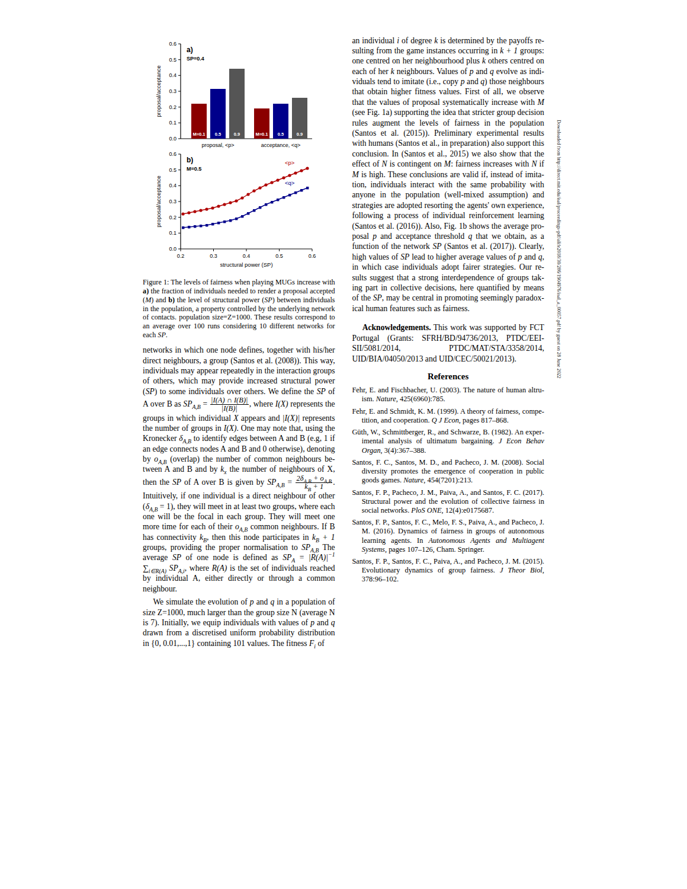Downloaded from http://direct.mit.edu/isal/proceedings-pdf/alife2018/30/286/1904976/isal_a_00057.pdf by guest on 28 June 2022
0.0 0.1 0.2 0.3 0.4 0.5 0.6 proposal/acceptance a) SP=0.4 M=0.1 0.5 0.9 M=0.1 0.5 0.9 proposal, <p> acceptance, <q> 0.0 0.1 0.2 0.3 0.4 0.5 0.6 proposal/acceptance b) M=0.5 0.2 0.3 0.4 0.5 0.6 structural power (SP) <p> <q>
Figure 1: The levels of fairness when playing MUGs increase with a) the fraction of individuals needed to render a proposal accepted (M) and b) the level of structural power (SP) between individuals in the population, a property controlled by the underlying network of contacts. population size=Z=1000. These results correspond to an average over 100 runs considering 10 different networks for each SP.
networks in which one node defines, together with his/her direct neighbours, a group (Santos et al. (2008)). This way, individuals may appear repeatedly in the interaction groups of others, which may provide increased structural power (SP) to some individuals over others. We define the SP of A over B as SPA,B = |I(A) ∩ I(B)||I(B)|, where I(X) represents the groups in which individual X appears and |I(X)| represents the number of groups in I(X). One may note that, using the Kronecker δA,B to identify edges between A and B (e.g, 1 if an edge connects nodes A and B and 0 otherwise), denoting by oA,B (overlap) the number of common neighbours between A and B and by kx the number of neighbours of X, then the SP of A over B is given by SPA,B = 2δA,B + oA,B kB + 1. Intuitively, if one individual is a direct neighbour of other (δA,B = 1), they will meet in at least two groups, where each one will be the focal in each group. They will meet one more time for each of their oA,B common neighbours. If B has connectivity kB, then this node participates in kB + 1 groups, providing the proper normalisation to SPA,B The average SP of one node is defined as SPA = |R(A)|−1 ∑i∈R(A) SPA,i, where R(A) is the set of individuals reached by individual A, either directly or through a common neighbour.
We simulate the evolution of p and q in a population of size Z=1000, much larger than the group size N (average N is 7). Initially, we equip individuals with values of p and q drawn from a discretised uniform probability distribution in {0, 0.01,...,1} containing 101 values. The fitness Fi of
an individual i of degree k is determined by the payoffs resulting from the game instances occurring in k + 1 groups: one centred on her neighbourhood plus k others centred on each of her k neighbours. Values of p and q evolve as individuals tend to imitate (i.e., copy p and q) those neighbours that obtain higher fitness values. First of all, we observe that the values of proposal systematically increase with M (see Fig. 1a) supporting the idea that stricter group decision rules augment the levels of fairness in the population (Santos et al. (2015)). Preliminary experimental results with humans (Santos et al., in preparation) also support this conclusion. In (Santos et al., 2015) we also show that the effect of N is contingent on M: fairness increases with N if M is high. These conclusions are valid if, instead of imitation, individuals interact with the same probability with anyone in the population (well-mixed assumption) and strategies are adopted resorting the agents' own experience, following a process of individual reinforcement learning (Santos et al. (2016)). Also, Fig. 1b shows the average proposal p and acceptance threshold q that we obtain, as a function of the network SP (Santos et al. (2017)). Clearly, high values of SP lead to higher average values of p and q, in which case individuals adopt fairer strategies. Our results suggest that a strong interdependence of groups taking part in collective decisions, here quantified by means of the SP, may be central in promoting seemingly paradoxical human features such as fairness.
Acknowledgements. This work was supported by FCT Portugal (Grants: SFRH/BD/94736/2013, PTDC/EEI-SII/5081/2014, PTDC/MAT/STA/3358/2014, UID/BIA/04050/2013 and UID/CEC/50021/2013).
References
Fehr, E. and Fischbacher, U. (2003). The nature of human altruism. Nature, 425(6960):785.
Fehr, E. and Schmidt, K. M. (1999). A theory of fairness, competition, and cooperation. Q J Econ, pages 817–868.
Güth, W., Schmittberger, R., and Schwarze, B. (1982). An experimental analysis of ultimatum bargaining. J Econ Behav Organ, 3(4):367–388.
Santos, F. C., Santos, M. D., and Pacheco, J. M. (2008). Social diversity promotes the emergence of cooperation in public goods games. Nature, 454(7201):213.
Santos, F. P., Pacheco, J. M., Paiva, A., and Santos, F. C. (2017). Structural power and the evolution of collective fairness in social networks. PloS ONE, 12(4):e0175687.
Santos, F. P., Santos, F. C., Melo, F. S., Paiva, A., and Pacheco, J. M. (2016). Dynamics of fairness in groups of autonomous learning agents. In Autonomous Agents and Multiagent Systems, pages 107–126, Cham. Springer.
Santos, F. P., Santos, F. C., Paiva, A., and Pacheco, J. M. (2015). Evolutionary dynamics of group fairness. J Theor Biol, 378:96–102.